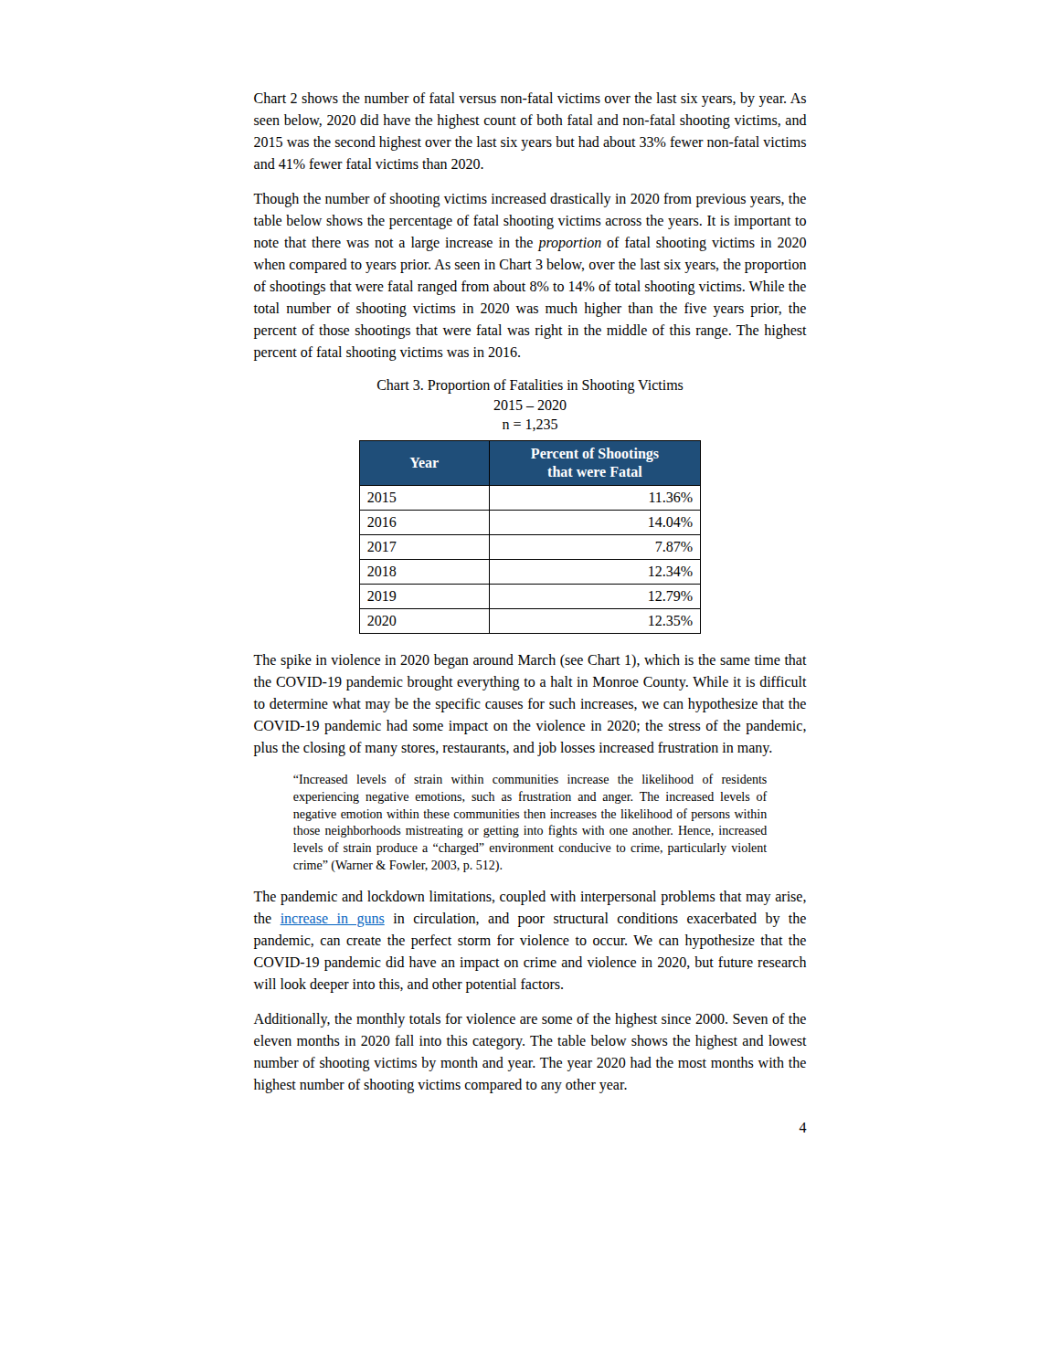Chart 2 shows the number of fatal versus non-fatal victims over the last six years, by year. As seen below, 2020 did have the highest count of both fatal and non-fatal shooting victims, and 2015 was the second highest over the last six years but had about 33% fewer non-fatal victims and 41% fewer fatal victims than 2020.
Though the number of shooting victims increased drastically in 2020 from previous years, the table below shows the percentage of fatal shooting victims across the years. It is important to note that there was not a large increase in the proportion of fatal shooting victims in 2020 when compared to years prior. As seen in Chart 3 below, over the last six years, the proportion of shootings that were fatal ranged from about 8% to 14% of total shooting victims. While the total number of shooting victims in 2020 was much higher than the five years prior, the percent of those shootings that were fatal was right in the middle of this range. The highest percent of fatal shooting victims was in 2016.
Chart 3. Proportion of Fatalities in Shooting Victims
2015 – 2020
n = 1,235
| Year | Percent of Shootings that were Fatal |
| --- | --- |
| 2015 | 11.36% |
| 2016 | 14.04% |
| 2017 | 7.87% |
| 2018 | 12.34% |
| 2019 | 12.79% |
| 2020 | 12.35% |
The spike in violence in 2020 began around March (see Chart 1), which is the same time that the COVID-19 pandemic brought everything to a halt in Monroe County. While it is difficult to determine what may be the specific causes for such increases, we can hypothesize that the COVID-19 pandemic had some impact on the violence in 2020; the stress of the pandemic, plus the closing of many stores, restaurants, and job losses increased frustration in many.
“Increased levels of strain within communities increase the likelihood of residents experiencing negative emotions, such as frustration and anger. The increased levels of negative emotion within these communities then increases the likelihood of persons within those neighborhoods mistreating or getting into fights with one another. Hence, increased levels of strain produce a “charged” environment conducive to crime, particularly violent crime” (Warner & Fowler, 2003, p. 512).
The pandemic and lockdown limitations, coupled with interpersonal problems that may arise, the increase in guns in circulation, and poor structural conditions exacerbated by the pandemic, can create the perfect storm for violence to occur. We can hypothesize that the COVID-19 pandemic did have an impact on crime and violence in 2020, but future research will look deeper into this, and other potential factors.
Additionally, the monthly totals for violence are some of the highest since 2000. Seven of the eleven months in 2020 fall into this category. The table below shows the highest and lowest number of shooting victims by month and year. The year 2020 had the most months with the highest number of shooting victims compared to any other year.
4